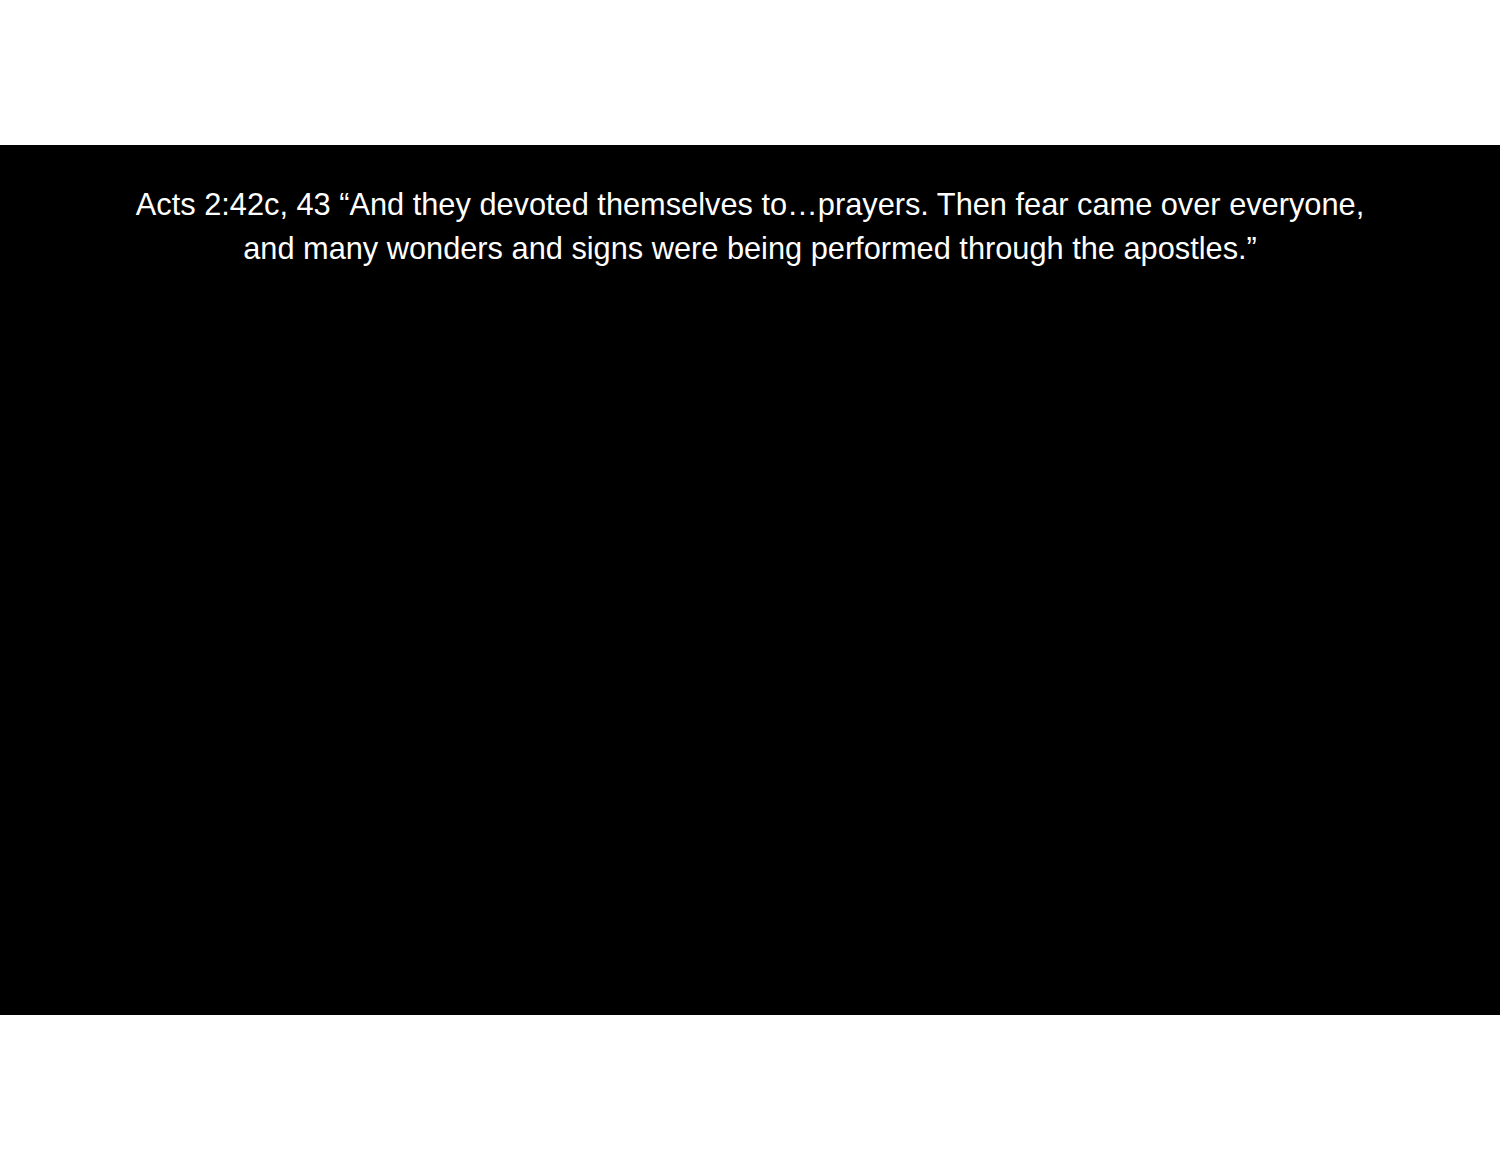Acts 2:42c, 43 “And they devoted themselves to…prayers. Then fear came over everyone, and many wonders and signs were being performed through the apostles.”